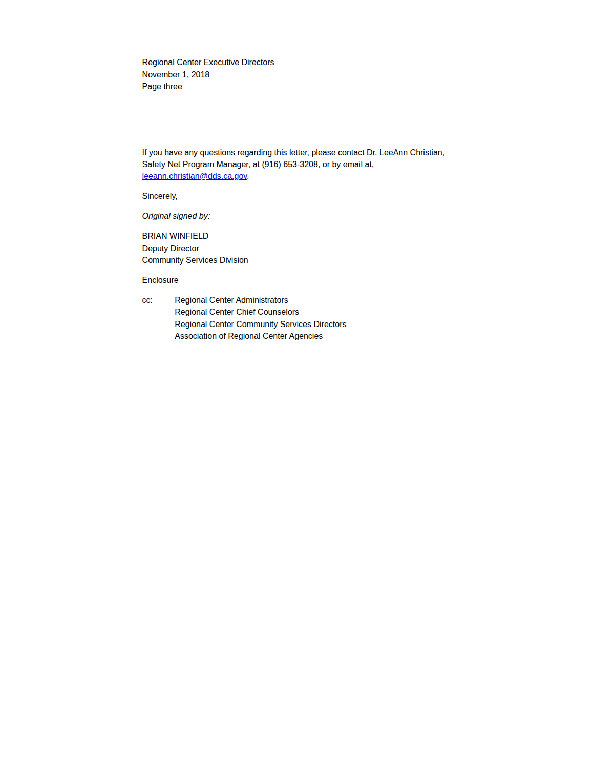Regional Center Executive Directors
November 1, 2018
Page three
If you have any questions regarding this letter, please contact Dr. LeeAnn Christian, Safety Net Program Manager, at (916) 653-3208, or by email at, leeann.christian@dds.ca.gov.
Sincerely,
Original signed by:
BRIAN WINFIELD
Deputy Director
Community Services Division
Enclosure
| cc: | Regional Center Administrators Regional Center Chief Counselors Regional Center Community Services Directors Association of Regional Center Agencies |